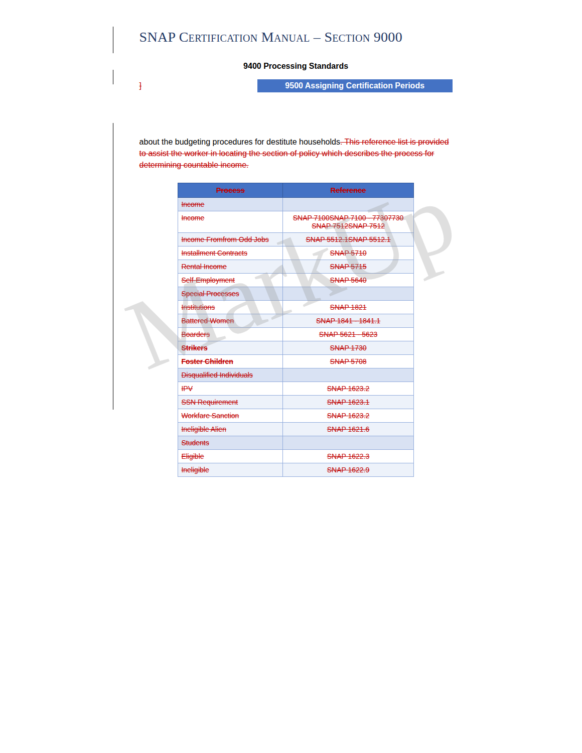MarkUp
SNAP Certification Manual – Section 9000
9400 Processing Standards
]
9500 Assigning Certification Periods
about the budgeting procedures for destitute households. This reference list is provided to assist the worker in locating the section of policy which describes the process for determining countable income.
| Process | Reference |
| --- | --- |
| Income | |
| Income | SNAP 7100 SNAP 7100 - 7730 7730 SNAP 7512 SNAP 7512 |
| Income From from Odd Jobs | SNAP 5512.1 SNAP 5512.1 |
| Installment Contracts | SNAP 5710 |
| Rental Income | SNAP 5715 |
| Self-Employment | SNAP 5640 |
| Special Processes | |
| Institutions | SNAP 1821 |
| Battered Women | SNAP 1841 - 1841.1 |
| Boarders | SNAP 5621 - 5623 |
| Strikers | SNAP 1730 |
| Foster Children | SNAP 5708 |
| Disqualified Individuals | |
| IPV | SNAP 1623.2 |
| SSN Requirement | SNAP 1623.1 |
| Workfare Sanction | SNAP 1623.2 |
| Ineligible Alien | SNAP 1621.6 |
| Students | |
| Eligible | SNAP 1622.3 |
| Ineligible | SNAP 1622.9 |